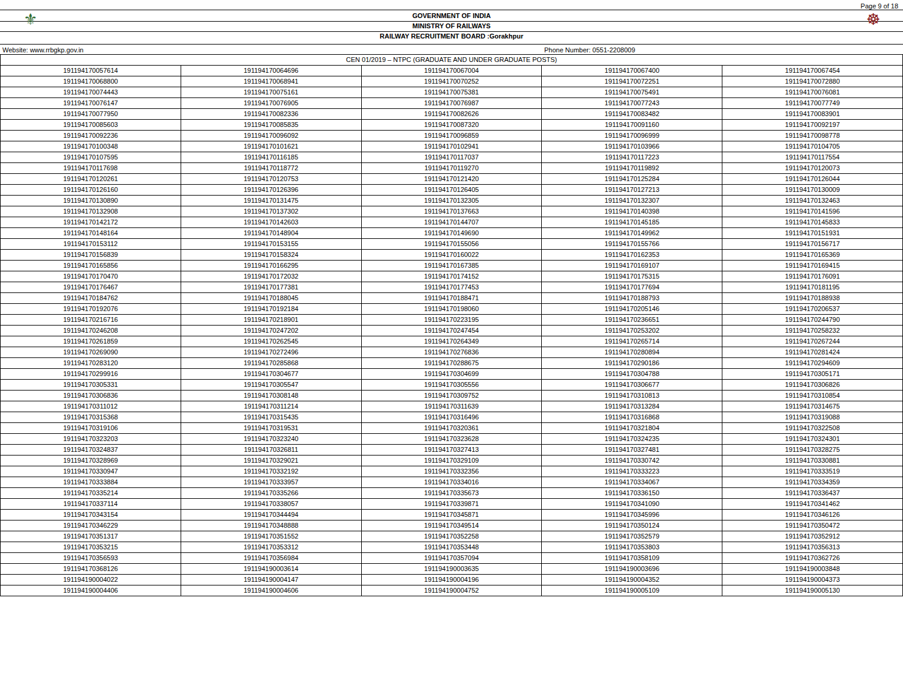Page 9 of 18
⚜
☸
GOVERNMENT OF INDIA
MINISTRY OF RAILWAYS
RAILWAY RECRUITMENT BOARD :Gorakhpur
| Website: www.rrbgkp.gov.in | | | Phone Number: 0551-2208009 | |
| CEN 01/2019 – NTPC (GRADUATE AND UNDER GRADUATE POSTS) |
| 191194170057614 | 191194170064696 | 191194170067004 | 191194170067400 | 191194170067454 |
| 191194170068800 | 191194170068941 | 191194170070252 | 191194170072251 | 191194170072880 |
| 191194170074443 | 191194170075161 | 191194170075381 | 191194170075491 | 191194170076081 |
| 191194170076147 | 191194170076905 | 191194170076987 | 191194170077243 | 191194170077749 |
| 191194170077950 | 191194170082336 | 191194170082626 | 191194170083482 | 191194170083901 |
| 191194170085603 | 191194170085835 | 191194170087320 | 191194170091160 | 191194170092197 |
| 191194170092236 | 191194170096092 | 191194170096859 | 191194170096999 | 191194170098778 |
| 191194170100348 | 191194170101621 | 191194170102941 | 191194170103966 | 191194170104705 |
| 191194170107595 | 191194170116185 | 191194170117037 | 191194170117223 | 191194170117554 |
| 191194170117698 | 191194170118772 | 191194170119270 | 191194170119892 | 191194170120073 |
| 191194170120261 | 191194170120753 | 191194170121420 | 191194170125284 | 191194170126044 |
| 191194170126160 | 191194170126396 | 191194170126405 | 191194170127213 | 191194170130009 |
| 191194170130890 | 191194170131475 | 191194170132305 | 191194170132307 | 191194170132463 |
| 191194170132908 | 191194170137302 | 191194170137663 | 191194170140398 | 191194170141596 |
| 191194170142172 | 191194170142603 | 191194170144707 | 191194170145185 | 191194170145833 |
| 191194170148164 | 191194170148904 | 191194170149690 | 191194170149962 | 191194170151931 |
| 191194170153112 | 191194170153155 | 191194170155056 | 191194170155766 | 191194170156717 |
| 191194170156839 | 191194170158324 | 191194170160022 | 191194170162353 | 191194170165369 |
| 191194170165856 | 191194170166295 | 191194170167385 | 191194170169107 | 191194170169415 |
| 191194170170470 | 191194170172032 | 191194170174152 | 191194170175315 | 191194170176091 |
| 191194170176467 | 191194170177381 | 191194170177453 | 191194170177694 | 191194170181195 |
| 191194170184762 | 191194170188045 | 191194170188471 | 191194170188793 | 191194170188938 |
| 191194170192076 | 191194170192184 | 191194170198060 | 191194170205146 | 191194170206537 |
| 191194170216716 | 191194170218901 | 191194170223195 | 191194170236651 | 191194170244790 |
| 191194170246208 | 191194170247202 | 191194170247454 | 191194170253202 | 191194170258232 |
| 191194170261859 | 191194170262545 | 191194170264349 | 191194170265714 | 191194170267244 |
| 191194170269090 | 191194170272496 | 191194170276836 | 191194170280894 | 191194170281424 |
| 191194170283120 | 191194170285868 | 191194170288675 | 191194170290186 | 191194170294609 |
| 191194170299916 | 191194170304677 | 191194170304699 | 191194170304788 | 191194170305171 |
| 191194170305331 | 191194170305547 | 191194170305556 | 191194170306677 | 191194170306826 |
| 191194170306836 | 191194170308148 | 191194170309752 | 191194170310813 | 191194170310854 |
| 191194170311012 | 191194170311214 | 191194170311639 | 191194170313284 | 191194170314675 |
| 191194170315368 | 191194170315435 | 191194170316496 | 191194170316868 | 191194170319088 |
| 191194170319106 | 191194170319531 | 191194170320361 | 191194170321804 | 191194170322508 |
| 191194170323203 | 191194170323240 | 191194170323628 | 191194170324235 | 191194170324301 |
| 191194170324837 | 191194170326811 | 191194170327413 | 191194170327481 | 191194170328275 |
| 191194170328969 | 191194170329021 | 191194170329109 | 191194170330742 | 191194170330881 |
| 191194170330947 | 191194170332192 | 191194170332356 | 191194170333223 | 191194170333519 |
| 191194170333884 | 191194170333957 | 191194170334016 | 191194170334067 | 191194170334359 |
| 191194170335214 | 191194170335266 | 191194170335673 | 191194170336150 | 191194170336437 |
| 191194170337114 | 191194170338057 | 191194170339871 | 191194170341090 | 191194170341462 |
| 191194170343154 | 191194170344494 | 191194170345871 | 191194170345996 | 191194170346126 |
| 191194170346229 | 191194170348888 | 191194170349514 | 191194170350124 | 191194170350472 |
| 191194170351317 | 191194170351552 | 191194170352258 | 191194170352579 | 191194170352912 |
| 191194170353215 | 191194170353312 | 191194170353448 | 191194170353803 | 191194170356313 |
| 191194170356593 | 191194170356984 | 191194170357094 | 191194170358109 | 191194170362726 |
| 191194170368126 | 191194190003614 | 191194190003635 | 191194190003696 | 191194190003848 |
| 191194190004022 | 191194190004147 | 191194190004196 | 191194190004352 | 191194190004373 |
| 191194190004406 | 191194190004606 | 191194190004752 | 191194190005109 | 191194190005130 |